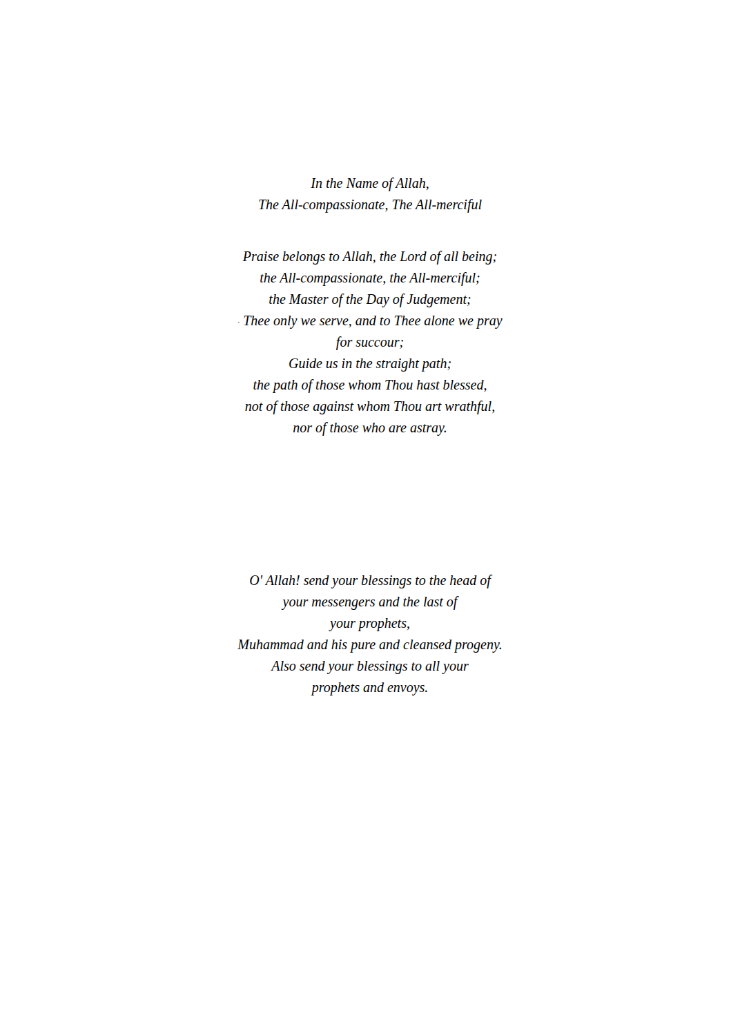In the Name of Allah,
The All-compassionate, The All-merciful
Praise belongs to Allah, the Lord of all being;
the All-compassionate, the All-merciful;
the Master of the Day of Judgement;
. Thee only we serve, and to Thee alone we pray
for succour;
Guide us in the straight path;
the path of those whom Thou hast blessed,
not of those against whom Thou art wrathful,
nor of those who are astray.
O' Allah! send your blessings to the head of
your messengers and the last of
your prophets,
Muhammad and his pure and cleansed progeny.
Also send your blessings to all your
prophets and envoys.